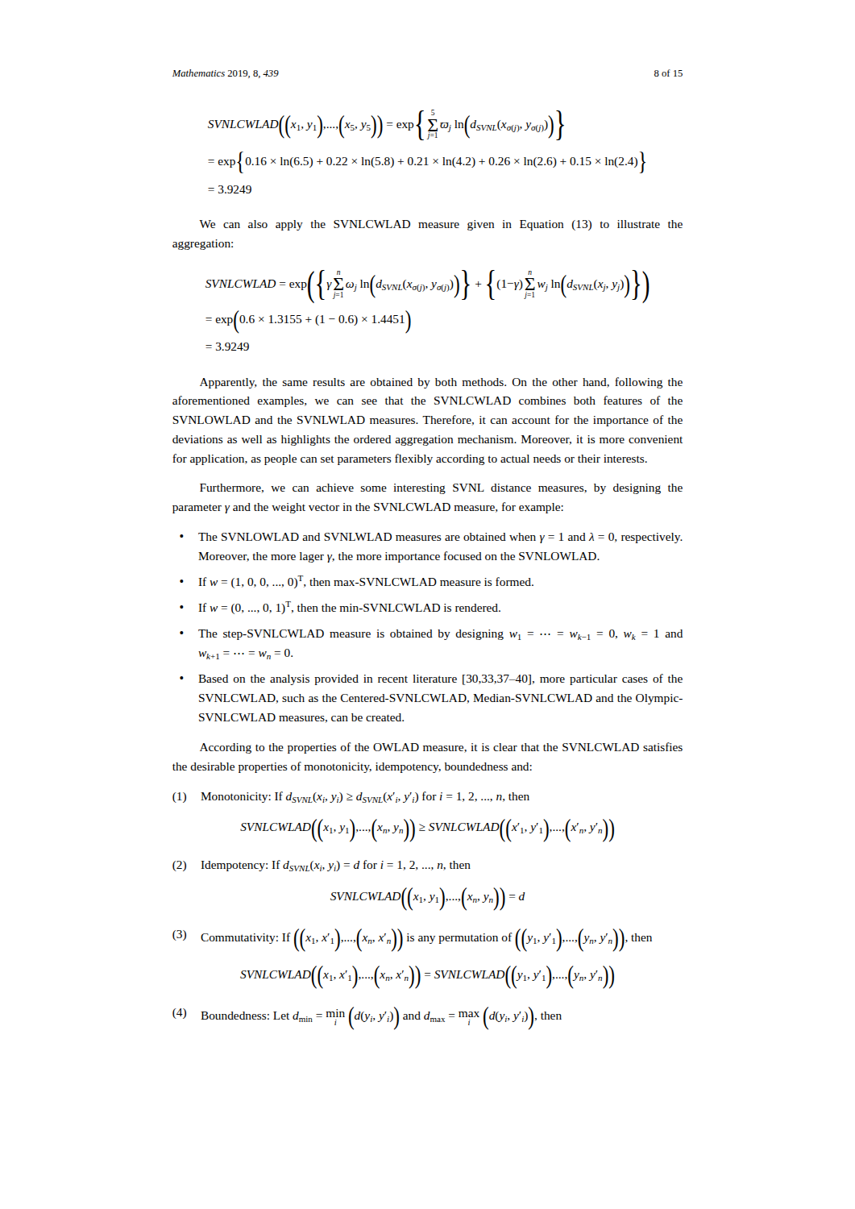Mathematics 2019, 8, 439
8 of 15
SVNLCWLAD((x1, y1),...,(x5, y5)) = exp{5 Σj=1 ϖj ln(dSVNL(xσ(j), yσ(j)))} = exp{0.16 × ln(6.5) + 0.22 × ln(5.8) + 0.21 × ln(4.2) + 0.26 × ln(2.6) + 0.15 × ln(2.4)} = 3.9249
We can also apply the SVNLCWLAD measure given in Equation (13) to illustrate the aggregation:
SVNLCWLAD = exp({γnΣj=1 ωj ln(dSVNL(xσ(j), yσ(j)))} + {(1−γ)nΣj=1 wj ln(dSVNL(xj, yj))}) = exp(0.6 × 1.3155 + (1 − 0.6) × 1.4451) = 3.9249
Apparently, the same results are obtained by both methods. On the other hand, following the aforementioned examples, we can see that the SVNLCWLAD combines both features of the SVNLOWLAD and the SVNLWLAD measures. Therefore, it can account for the importance of the deviations as well as highlights the ordered aggregation mechanism. Moreover, it is more convenient for application, as people can set parameters flexibly according to actual needs or their interests.
Furthermore, we can achieve some interesting SVNL distance measures, by designing the parameter γ and the weight vector in the SVNLCWLAD measure, for example:
The SVNLOWLAD and SVNLWLAD measures are obtained when γ = 1 and λ = 0, respectively. Moreover, the more lager γ, the more importance focused on the SVNLOWLAD.
If w = (1, 0, 0, ..., 0)T, then max-SVNLCWLAD measure is formed.
If w = (0, ..., 0, 1)T, then the min-SVNLCWLAD is rendered.
The step-SVNLCWLAD measure is obtained by designing w1 = ⋯ = wk−1 = 0, wk = 1 and wk+1 = ⋯ = wn = 0.
Based on the analysis provided in recent literature [30,33,37–40], more particular cases of the SVNLCWLAD, such as the Centered-SVNLCWLAD, Median-SVNLCWLAD and the Olympic-SVNLCWLAD measures, can be created.
According to the properties of the OWLAD measure, it is clear that the SVNLCWLAD satisfies the desirable properties of monotonicity, idempotency, boundedness and:
Monotonicity: If dSVNL(xi, yi) ≥ dSVNL(x′i, y′i) for i = 1, 2, ..., n, then
SVNLCWLAD((x1, y1),...,(xn, yn)) ≥ SVNLCWLAD((x′1, y′1),...,(x′n, y′n))
Idempotency: If dSVNL(xi, yi) = d for i = 1, 2, ..., n, then
SVNLCWLAD((x1, y1),...,(xn, yn)) = d
Commutativity: If ((x1, x′1),...,(xn, x′n)) is any permutation of ((y1, y′1),...,(yn, y′n)), then
SVNLCWLAD((x1, x′1),...,(xn, x′n)) = SVNLCWLAD((y1, y′1),...,(yn, y′n))
Boundedness: Let dmin = min i (d(yi, y′i)) and dmax = max i (d(yi, y′i)), then